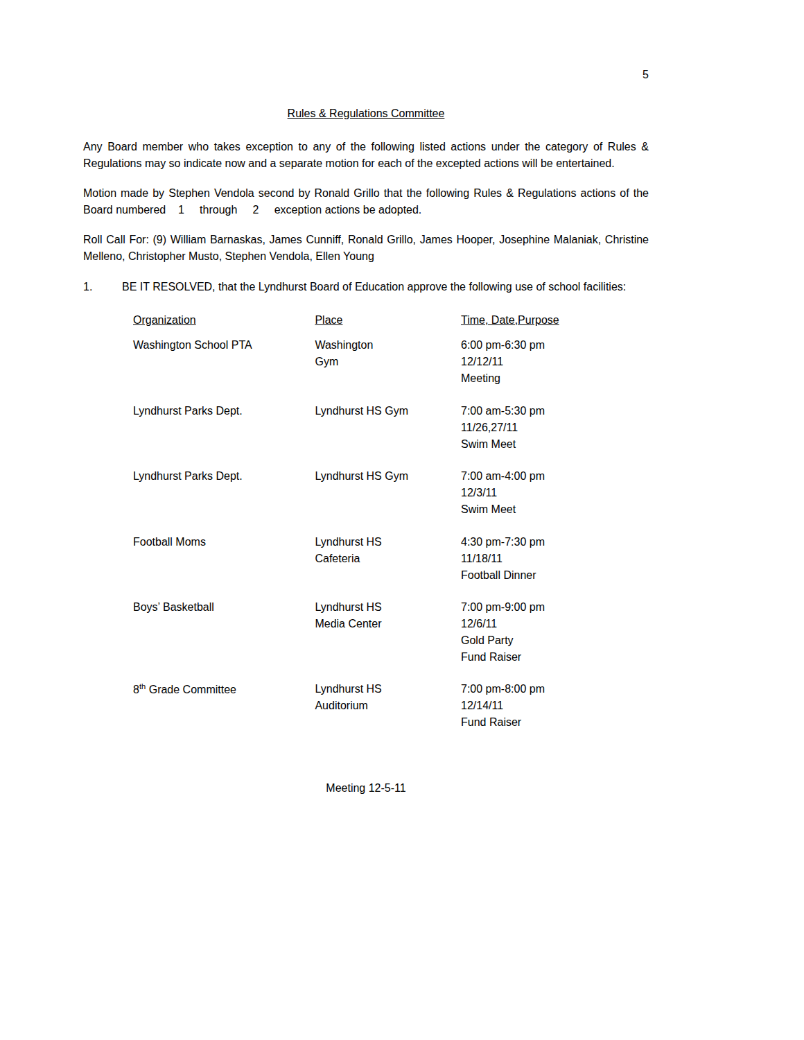5
Rules & Regulations Committee
Any Board member who takes exception to any of the following listed actions under the category of Rules & Regulations may so indicate now and a separate motion for each of the excepted actions will be entertained.
Motion made by Stephen Vendola second by Ronald Grillo that the following Rules & Regulations actions of the Board numbered 1 through 2 exception actions be adopted.
Roll Call For: (9) William Barnaskas, James Cunniff, Ronald Grillo, James Hooper, Josephine Malaniak, Christine Melleno, Christopher Musto, Stephen Vendola, Ellen Young
1.
BE IT RESOLVED, that the Lyndhurst Board of Education approve the following use of school facilities:
| Organization | Place | Time, Date,Purpose |
| --- | --- | --- |
| Washington School PTA | Washington Gym | 6:00 pm-6:30 pm 12/12/11 Meeting |
| Lyndhurst Parks Dept. | Lyndhurst HS Gym | 7:00 am-5:30 pm 11/26,27/11 Swim Meet |
| Lyndhurst Parks Dept. | Lyndhurst HS Gym | 7:00 am-4:00 pm 12/3/11 Swim Meet |
| Football Moms | Lyndhurst HS Cafeteria | 4:30 pm-7:30 pm 11/18/11 Football Dinner |
| Boys’ Basketball | Lyndhurst HS Media Center | 7:00 pm-9:00 pm 12/6/11 Gold Party Fund Raiser |
| 8 th Grade Committee | Lyndhurst HS Auditorium | 7:00 pm-8:00 pm 12/14/11 Fund Raiser |
Meeting 12-5-11